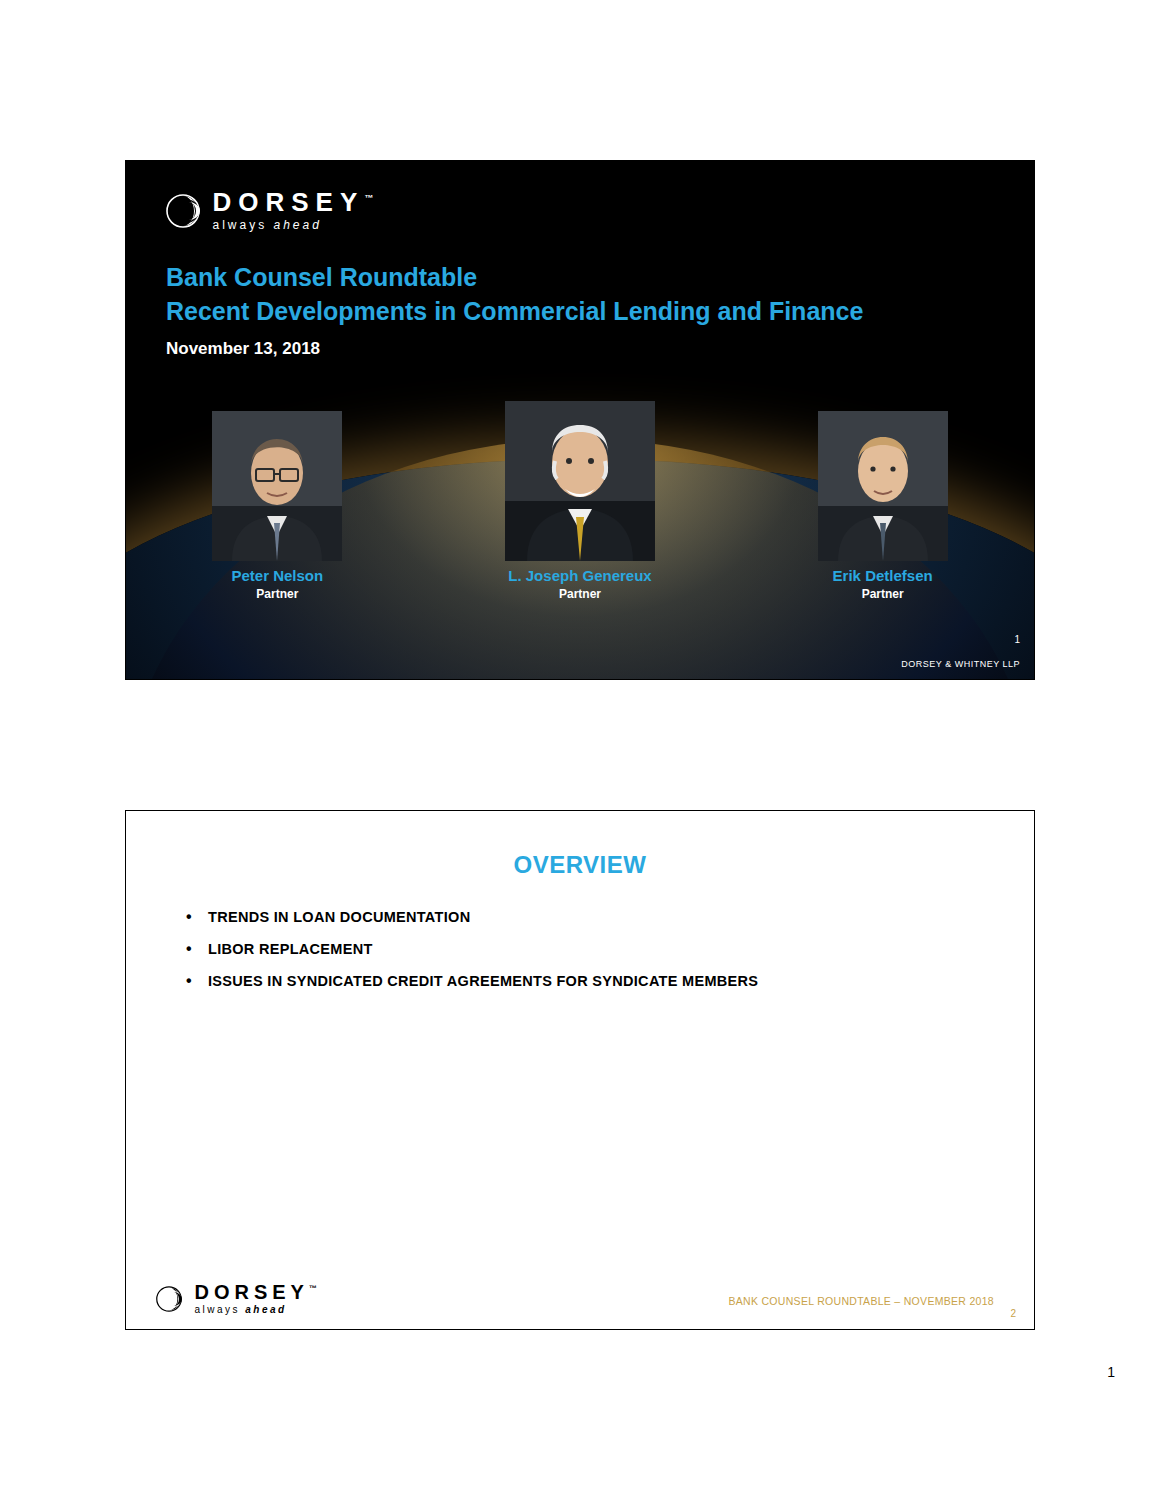DORSEY™
always ahead
Bank Counsel Roundtable
Recent Developments in Commercial Lending and Finance
November 13, 2018
Peter Nelson
Partner
L. Joseph Genereux
Partner
Erik Detlefsen
Partner
1
DORSEY & WHITNEY LLP
OVERVIEW
TRENDS IN LOAN DOCUMENTATION
LIBOR REPLACEMENT
ISSUES IN SYNDICATED CREDIT AGREEMENTS FOR SYNDICATE MEMBERS
DORSEY™
always ahead
BANK COUNSEL ROUNDTABLE – NOVEMBER 2018
2
1